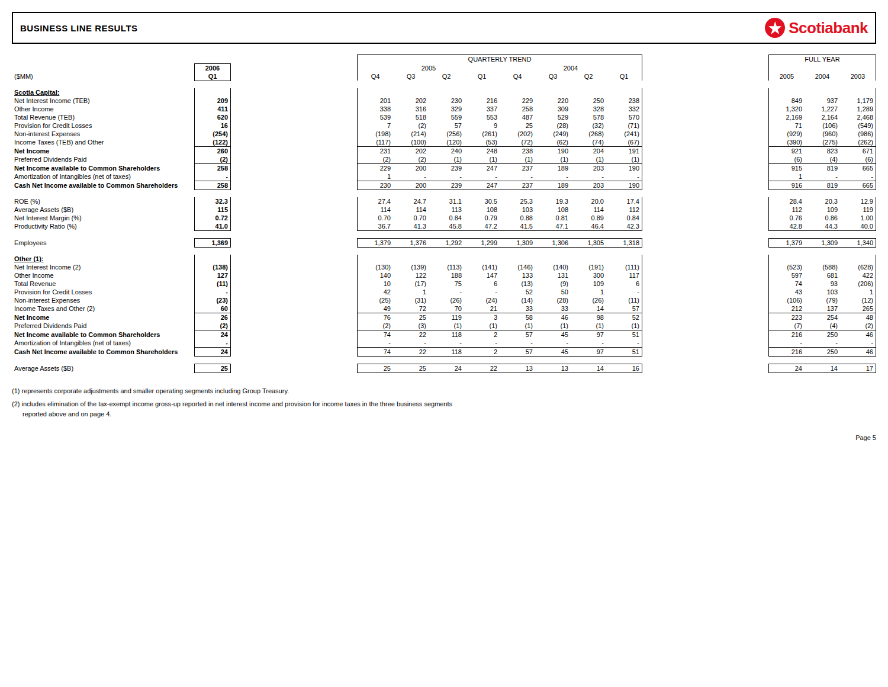BUSINESS LINE RESULTS
Scotiabank
| | | | QUARTERLY TREND | | FULL YEAR |
| | 2006 | | 2005 | 2004 | | | | |
| ($MM) | Q1 | | Q4 | Q3 | Q2 | Q1 | Q4 | Q3 | Q2 | Q1 | | 2005 | 2004 | 2003 |
| Scotia Capital: | | | | | | | | | | | | | | |
| Net Interest Income (TEB) | 209 | | 201 | 202 | 230 | 216 | 229 | 220 | 250 | 238 | | 849 | 937 | 1,179 |
| Other Income | 411 | | 338 | 316 | 329 | 337 | 258 | 309 | 328 | 332 | | 1,320 | 1,227 | 1,289 |
| Total Revenue (TEB) | 620 | | 539 | 518 | 559 | 553 | 487 | 529 | 578 | 570 | | 2,169 | 2,164 | 2,468 |
| Provision for Credit Losses | 16 | | 7 | (2) | 57 | 9 | 25 | (28) | (32) | (71) | | 71 | (106) | (549) |
| Non-interest Expenses | (254) | | (198) | (214) | (256) | (261) | (202) | (249) | (268) | (241) | | (929) | (960) | (986) |
| Income Taxes (TEB) and Other | (122) | | (117) | (100) | (120) | (53) | (72) | (62) | (74) | (67) | | (390) | (275) | (262) |
| Net Income | 260 | | 231 | 202 | 240 | 248 | 238 | 190 | 204 | 191 | | 921 | 823 | 671 |
| Preferred Dividends Paid | (2) | | (2) | (2) | (1) | (1) | (1) | (1) | (1) | (1) | | (6) | (4) | (6) |
| Net Income available to Common Shareholders | 258 | | 229 | 200 | 239 | 247 | 237 | 189 | 203 | 190 | | 915 | 819 | 665 |
| Amortization of Intangibles (net of taxes) | - | | 1 | - | - | - | - | - | - | - | | 1 | - | - |
| Cash Net Income available to Common Shareholders | 258 | | 230 | 200 | 239 | 247 | 237 | 189 | 203 | 190 | | 916 | 819 | 665 |
| ROE (%) | 32.3 | | 27.4 | 24.7 | 31.1 | 30.5 | 25.3 | 19.3 | 20.0 | 17.4 | | 28.4 | 20.3 | 12.9 |
| Average Assets ($B) | 115 | | 114 | 114 | 113 | 108 | 103 | 108 | 114 | 112 | | 112 | 109 | 119 |
| Net Interest Margin (%) | 0.72 | | 0.70 | 0.70 | 0.84 | 0.79 | 0.88 | 0.81 | 0.89 | 0.84 | | 0.76 | 0.86 | 1.00 |
| Productivity Ratio (%) | 41.0 | | 36.7 | 41.3 | 45.8 | 47.2 | 41.5 | 47.1 | 46.4 | 42.3 | | 42.8 | 44.3 | 40.0 |
| Employees | 1,369 | | 1,379 | 1,376 | 1,292 | 1,299 | 1,309 | 1,306 | 1,305 | 1,318 | | 1,379 | 1,309 | 1,340 |
| Other (1): | | | | | | | | | | | | | | |
| Net Interest Income (2) | (138) | | (130) | (139) | (113) | (141) | (146) | (140) | (191) | (111) | | (523) | (588) | (628) |
| Other Income | 127 | | 140 | 122 | 188 | 147 | 133 | 131 | 300 | 117 | | 597 | 681 | 422 |
| Total Revenue | (11) | | 10 | (17) | 75 | 6 | (13) | (9) | 109 | 6 | | 74 | 93 | (206) |
| Provision for Credit Losses | - | | 42 | 1 | - | - | 52 | 50 | 1 | - | | 43 | 103 | 1 |
| Non-interest Expenses | (23) | | (25) | (31) | (26) | (24) | (14) | (28) | (26) | (11) | | (106) | (79) | (12) |
| Income Taxes and Other (2) | 60 | | 49 | 72 | 70 | 21 | 33 | 33 | 14 | 57 | | 212 | 137 | 265 |
| Net Income | 26 | | 76 | 25 | 119 | 3 | 58 | 46 | 98 | 52 | | 223 | 254 | 48 |
| Preferred Dividends Paid | (2) | | (2) | (3) | (1) | (1) | (1) | (1) | (1) | (1) | | (7) | (4) | (2) |
| Net Income available to Common Shareholders | 24 | | 74 | 22 | 118 | 2 | 57 | 45 | 97 | 51 | | 216 | 250 | 46 |
| Amortization of Intangibles (net of taxes) | - | | - | - | - | - | - | - | - | - | | - | - | - |
| Cash Net Income available to Common Shareholders | 24 | | 74 | 22 | 118 | 2 | 57 | 45 | 97 | 51 | | 216 | 250 | 46 |
| Average Assets ($B) | 25 | | 25 | 25 | 24 | 22 | 13 | 13 | 14 | 16 | | 24 | 14 | 17 |
(1) represents corporate adjustments and smaller operating segments including Group Treasury.
(2) includes elimination of the tax-exempt income gross-up reported in net interest income and provision for income taxes in the three business segments
reported above and on page 4.
Page 5